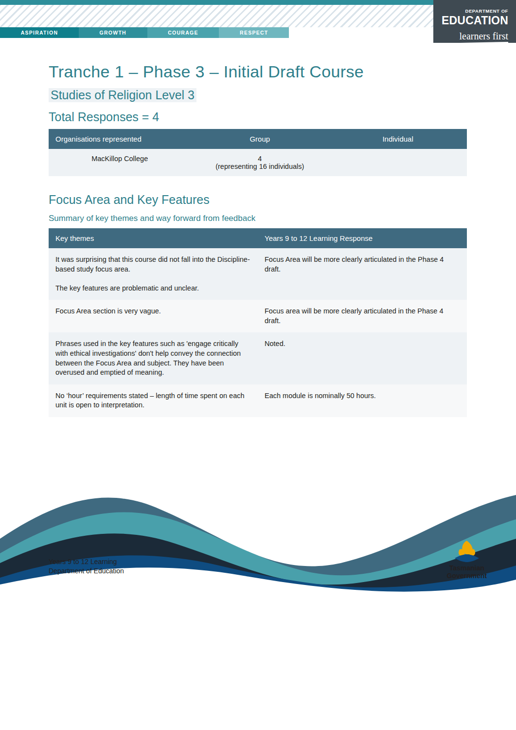ASPIRATION GROWTH COURAGE RESPECT
DEPARTMENT OF
EDUCATION
learners first
Tranche 1 – Phase 3 – Initial Draft Course
Studies of Religion Level 3
Total Responses = 4
| Organisations represented | Group | Individual |
| --- | --- | --- |
| MacKillop College | 4 (representing 16 individuals) | |
Focus Area and Key Features
Summary of key themes and way forward from feedback
| Key themes | Years 9 to 12 Learning Response |
| --- | --- |
| It was surprising that this course did not fall into the Discipline-based study focus area. The key features are problematic and unclear. | Focus Area will be more clearly articulated in the Phase 4 draft. |
| Focus Area section is very vague. | Focus area will be more clearly articulated in the Phase 4 draft. |
| Phrases used in the key features such as 'engage critically with ethical investigations' don't help convey the connection between the Focus Area and subject. They have been overused and emptied of meaning. | Noted. |
| No ‘hour’ requirements stated – length of time spent on each unit is open to interpretation. | Each module is nominally 50 hours. |
Years 9 to 12 Learning
Department of Education
Tasmanian
Government